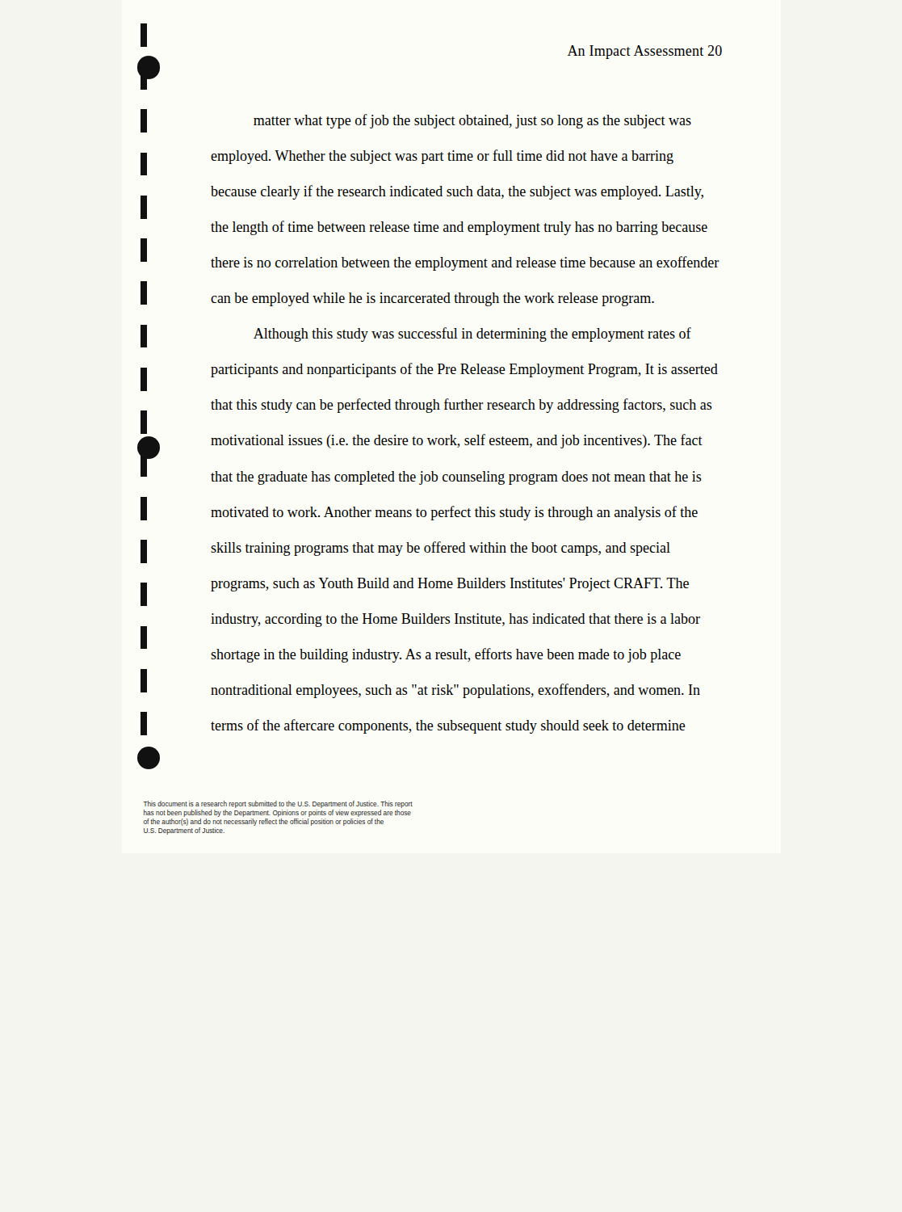An Impact Assessment 20
matter what type of job the subject obtained, just so long as the subject was employed. Whether the subject was part time or full time did not have a barring because clearly if the research indicated such data, the subject was employed. Lastly, the length of time between release time and employment truly has no barring because there is no correlation between the employment and release time because an exoffender can be employed while he is incarcerated through the work release program.
Although this study was successful in determining the employment rates of participants and nonparticipants of the Pre Release Employment Program, It is asserted that this study can be perfected through further research by addressing factors, such as motivational issues (i.e. the desire to work, self esteem, and job incentives). The fact that the graduate has completed the job counseling program does not mean that he is motivated to work. Another means to perfect this study is through an analysis of the skills training programs that may be offered within the boot camps, and special programs, such as Youth Build and Home Builders Institutes' Project CRAFT. The industry, according to the Home Builders Institute, has indicated that there is a labor shortage in the building industry. As a result, efforts have been made to job place nontraditional employees, such as "at risk" populations, exoffenders, and women. In terms of the aftercare components, the subsequent study should seek to determine
This document is a research report submitted to the U.S. Department of Justice. This report
has not been published by the Department. Opinions or points of view expressed are those
of the author(s) and do not necessarily reflect the official position or policies of the
U.S. Department of Justice.